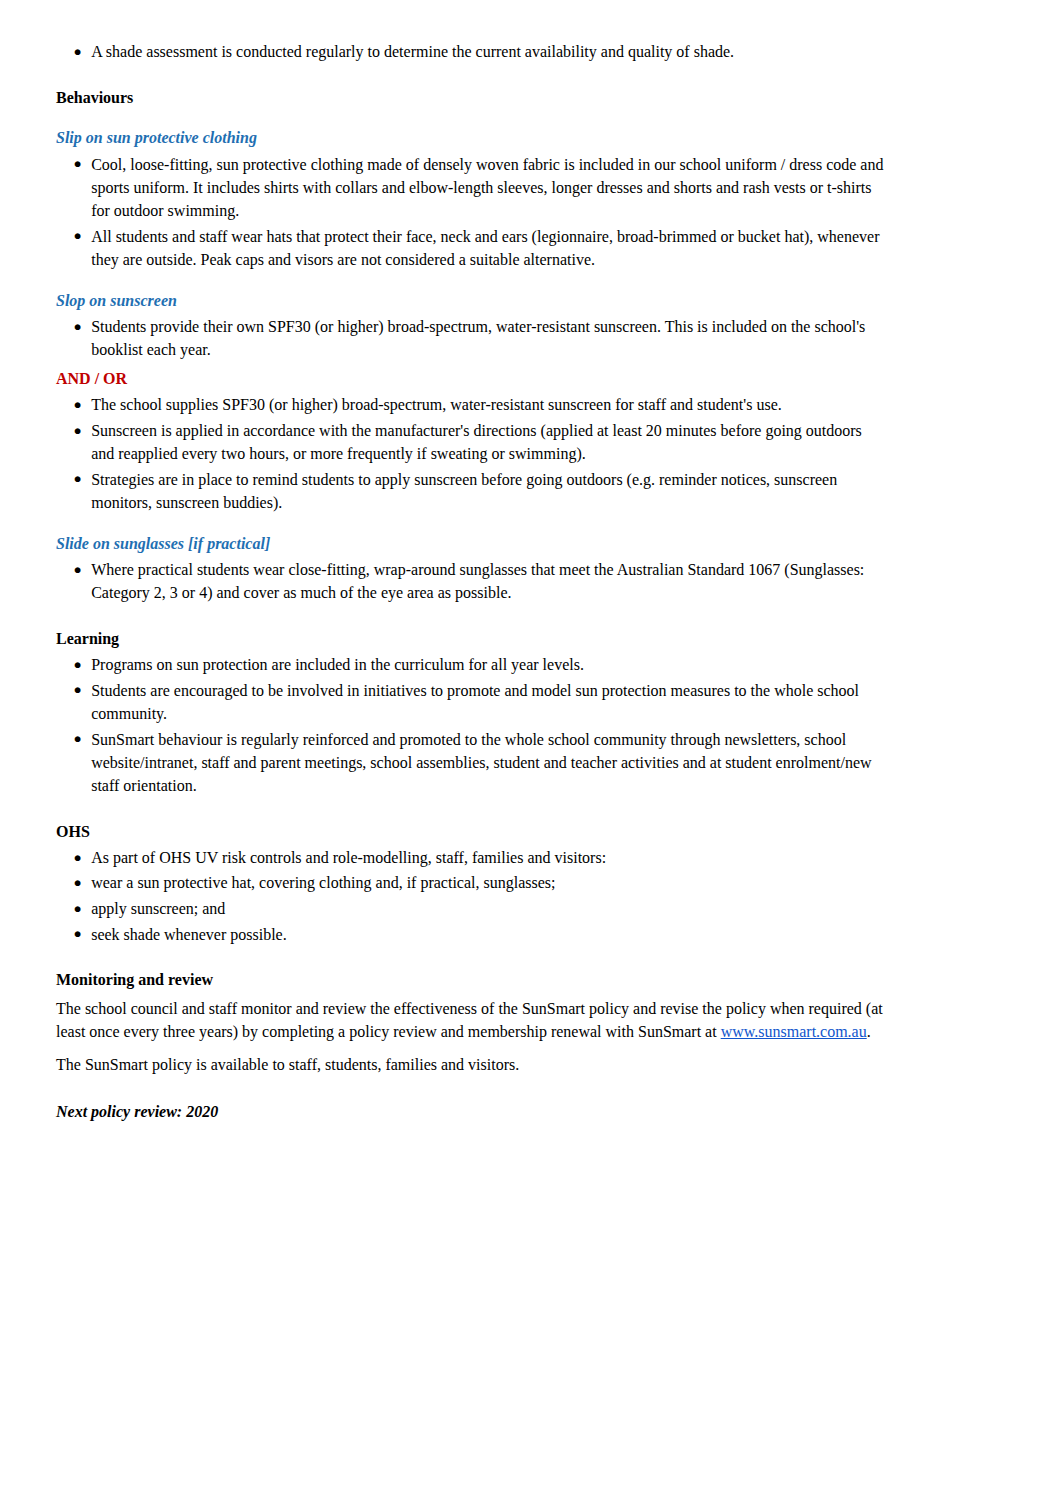A shade assessment is conducted regularly to determine the current availability and quality of shade.
Behaviours
Slip on sun protective clothing
Cool, loose-fitting, sun protective clothing made of densely woven fabric is included in our school uniform / dress code and sports uniform. It includes shirts with collars and elbow-length sleeves, longer dresses and shorts and rash vests or t-shirts for outdoor swimming.
All students and staff wear hats that protect their face, neck and ears (legionnaire, broad-brimmed or bucket hat), whenever they are outside. Peak caps and visors are not considered a suitable alternative.
Slop on sunscreen
Students provide their own SPF30 (or higher) broad-spectrum, water-resistant sunscreen. This is included on the school's booklist each year.
AND / OR
The school supplies SPF30 (or higher) broad-spectrum, water-resistant sunscreen for staff and student's use.
Sunscreen is applied in accordance with the manufacturer's directions (applied at least 20 minutes before going outdoors and reapplied every two hours, or more frequently if sweating or swimming).
Strategies are in place to remind students to apply sunscreen before going outdoors (e.g. reminder notices, sunscreen monitors, sunscreen buddies).
Slide on sunglasses [if practical]
Where practical students wear close-fitting, wrap-around sunglasses that meet the Australian Standard 1067 (Sunglasses: Category 2, 3 or 4) and cover as much of the eye area as possible.
Learning
Programs on sun protection are included in the curriculum for all year levels.
Students are encouraged to be involved in initiatives to promote and model sun protection measures to the whole school community.
SunSmart behaviour is regularly reinforced and promoted to the whole school community through newsletters, school website/intranet, staff and parent meetings, school assemblies, student and teacher activities and at student enrolment/new staff orientation.
OHS
As part of OHS UV risk controls and role-modelling, staff, families and visitors:
wear a sun protective hat, covering clothing and, if practical, sunglasses;
apply sunscreen; and
seek shade whenever possible.
Monitoring and review
The school council and staff monitor and review the effectiveness of the SunSmart policy and revise the policy when required (at least once every three years) by completing a policy review and membership renewal with SunSmart at www.sunsmart.com.au.
The SunSmart policy is available to staff, students, families and visitors.
Next policy review: 2020